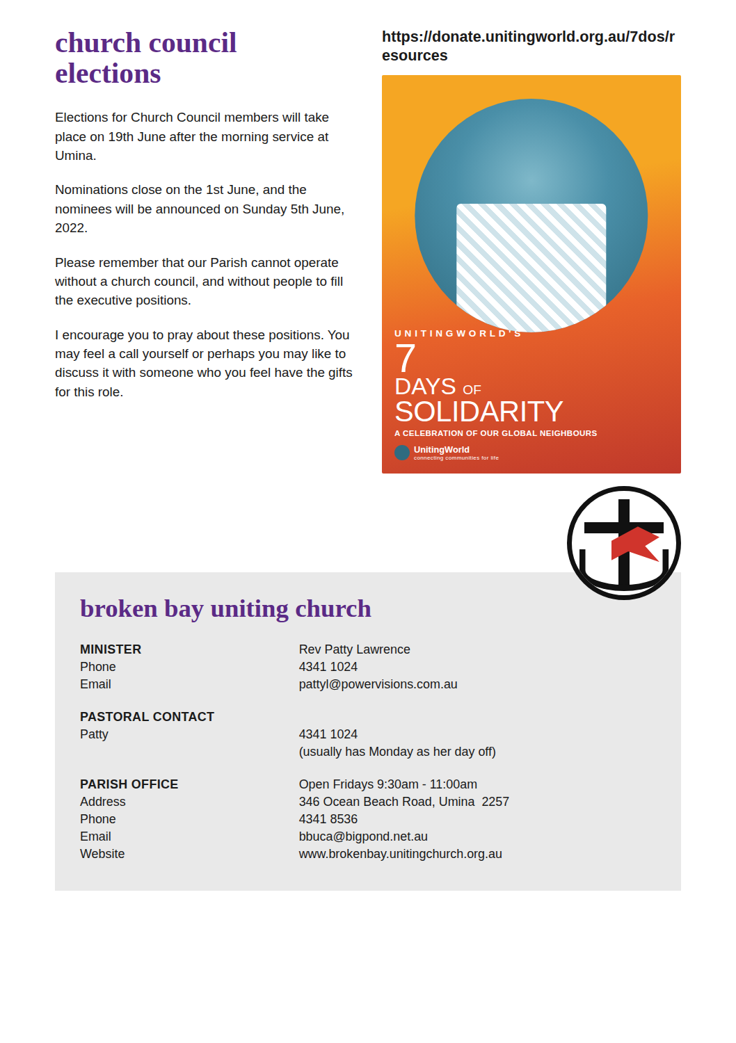church council
elections
Elections for Church Council members will take place on 19th June after the morning service at Umina.
Nominations close on the 1st June, and the nominees will be announced on Sunday 5th June, 2022.
Please remember that our Parish cannot operate without a church council, and without people to fill the executive positions.
I encourage you to pray about these positions. You may feel a call yourself or perhaps you may like to discuss it with someone who you feel have the gifts for this role.
https://donate.unitingworld.org.au/7dos/resources
UNITINGWORLD'S
7
DAYS OF
SOLIDARITY
A celebration of our global neighbours
UnitingWorldconnecting communities for life
broken bay uniting church
| Minister | Rev Patty Lawrence |
| Phone | 4341 1024 |
| Email | pattyl@powervisions.com.au |
| Pastoral Contact | |
| Patty | 4341 1024 |
| | (usually has Monday as her day off) |
| Parish Office | Open Fridays 9:30am - 11:00am |
| Address | 346 Ocean Beach Road, Umina 2257 |
| Phone | 4341 8536 |
| Email | bbuca@bigpond.net.au |
| Website | www.brokenbay.unitingchurch.org.au |